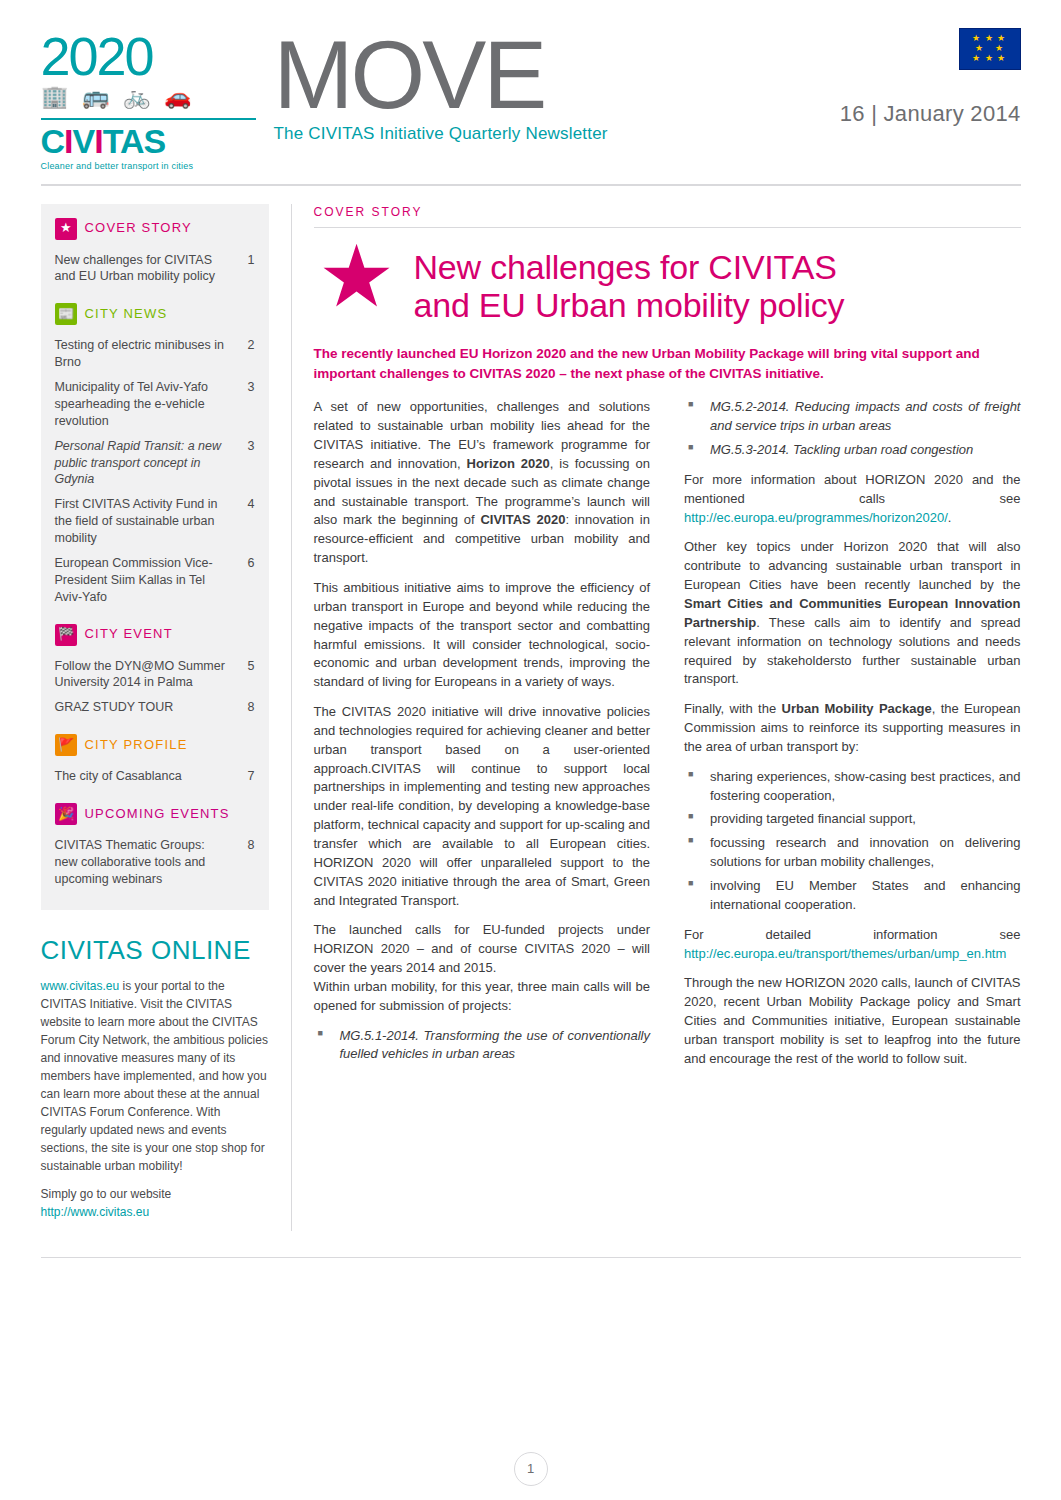★ ★ ★
★ ★
★ ★ ★
2020
🏢 🚌 🚲 🚗
CIVITAS
Cleaner and better transport in cities
MOVE
The CIVITAS Initiative Quarterly Newsletter
16 | January 2014
★ COVER STORY
New challenges for CIVITAS and EU Urban mobility policy 1
📰 CITY NEWS
Testing of electric minibuses in Brno 2
Municipality of Tel Aviv-Yafo spearheading the e-vehicle revolution 3
Personal Rapid Transit: a new public transport concept in Gdynia 3
First CIVITAS Activity Fund in the field of sustainable urban mobility 4
European Commission Vice-President Siim Kallas in Tel Aviv-Yafo 6
🏁 CITY EVENT
Follow the DYN@MO Summer University 2014 in Palma 5
GRAZ STUDY TOUR 8
🚩 CITY PROFILE
The city of Casablanca 7
🎉 UPCOMING EVENTS
CIVITAS Thematic Groups: new collaborative tools and upcoming webinars 8
CIVITAS ONLINE
www.civitas.eu is your portal to the CIVITAS Initiative. Visit the CIVITAS website to learn more about the CIVITAS Forum City Network, the ambitious policies and innovative measures many of its members have implemented, and how you can learn more about these at the annual CIVITAS Forum Conference. With regularly updated news and events sections, the site is your one stop shop for sustainable urban mobility!
Simply go to our website
http://www.civitas.eu
COVER STORY
★
New challenges for CIVITAS
and EU Urban mobility policy
The recently launched EU Horizon 2020 and the new Urban Mobility Package will bring vital support and important challenges to CIVITAS 2020 – the next phase of the CIVITAS initiative.
A set of new opportunities, challenges and solutions related to sustainable urban mobility lies ahead for the CIVITAS initiative. The EU’s framework programme for research and innovation, Horizon 2020, is focussing on pivotal issues in the next decade such as climate change and sustainable transport. The programme’s launch will also mark the beginning of CIVITAS 2020: innovation in resource-efficient and competitive urban mobility and transport.
This ambitious initiative aims to improve the efficiency of urban transport in Europe and beyond while reducing the negative impacts of the transport sector and combatting harmful emissions. It will consider technological, socio-economic and urban development trends, improving the standard of living for Europeans in a variety of ways.
The CIVITAS 2020 initiative will drive innovative policies and technologies required for achieving cleaner and better urban transport based on a user-oriented approach.CIVITAS will continue to support local partnerships in implementing and testing new approaches under real-life condition, by developing a knowledge-base platform, technical capacity and support for up-scaling and transfer which are available to all European cities. HORIZON 2020 will offer unparalleled support to the CIVITAS 2020 initiative through the area of Smart, Green and Integrated Transport.
The launched calls for EU-funded projects under HORIZON 2020 – and of course CIVITAS 2020 – will cover the years 2014 and 2015.
Within urban mobility, for this year, three main calls will be opened for submission of projects:
MG.5.1-2014. Transforming the use of conventionally fuelled vehicles in urban areas
MG.5.2-2014. Reducing impacts and costs of freight and service trips in urban areas
MG.5.3-2014. Tackling urban road congestion
For more information about HORIZON 2020 and the mentioned calls see http://ec.europa.eu/programmes/horizon2020/.
Other key topics under Horizon 2020 that will also contribute to advancing sustainable urban transport in European Cities have been recently launched by the Smart Cities and Communities European Innovation Partnership. These calls aim to identify and spread relevant information on technology solutions and needs required by stakeholdersto further sustainable urban transport.
Finally, with the Urban Mobility Package, the European Commission aims to reinforce its supporting measures in the area of urban transport by:
sharing experiences, show-casing best practices, and fostering cooperation,
providing targeted financial support,
focussing research and innovation on delivering solutions for urban mobility challenges,
involving EU Member States and enhancing international cooperation.
For detailed information see http://ec.europa.eu/transport/themes/urban/ump_en.htm
Through the new HORIZON 2020 calls, launch of CIVITAS 2020, recent Urban Mobility Package policy and Smart Cities and Communities initiative, European sustainable urban transport mobility is set to leapfrog into the future and encourage the rest of the world to follow suit.
1